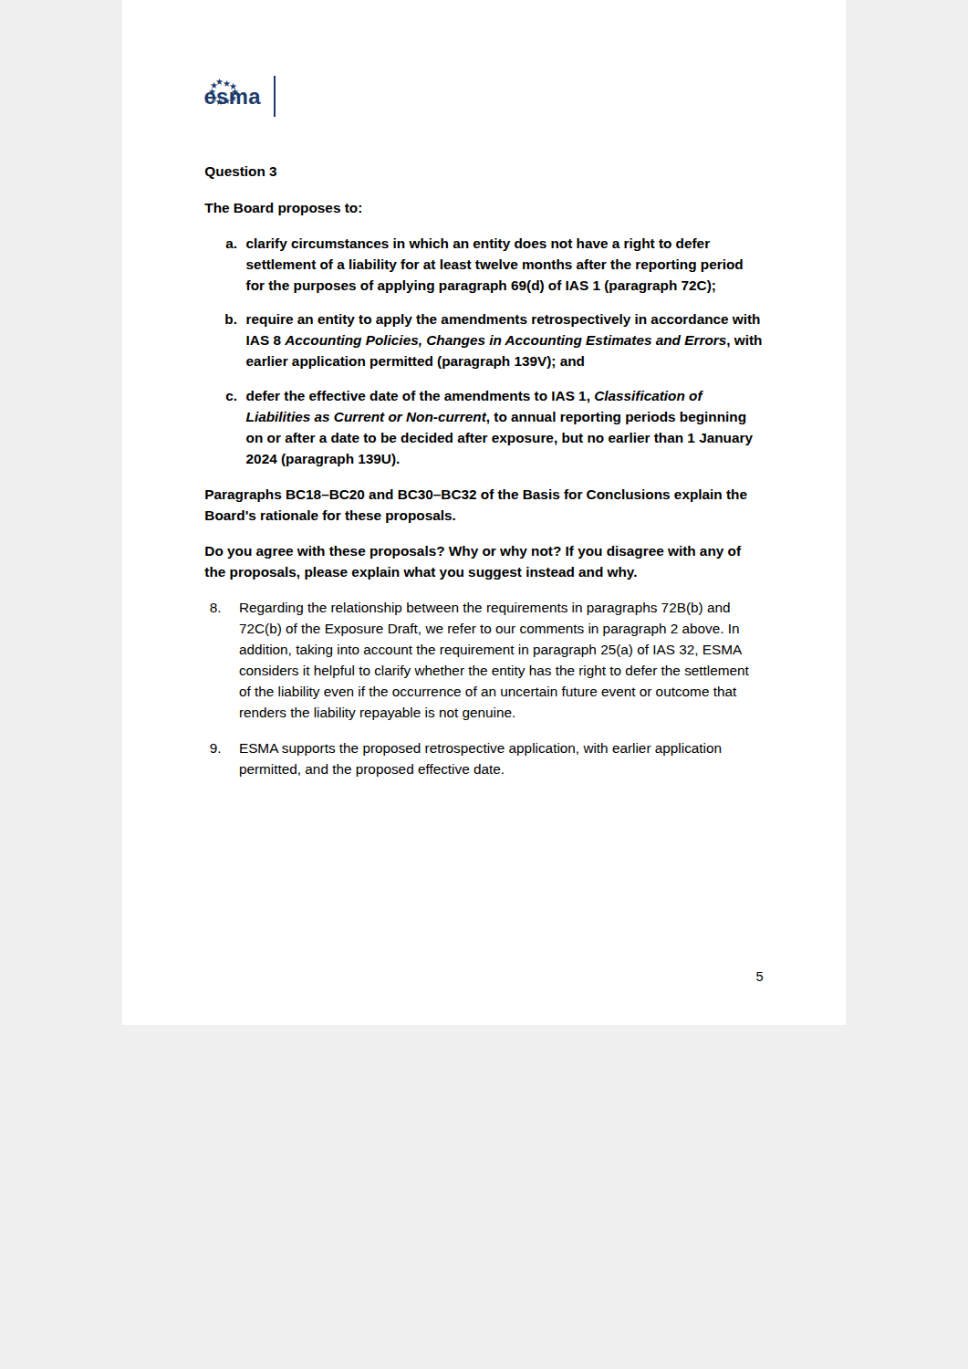★ ★ ★ ★ ★ ★ ★ ★ ★ ★ esma
Question 3
The Board proposes to:
clarify circumstances in which an entity does not have a right to defer settlement of a liability for at least twelve months after the reporting period for the purposes of applying paragraph 69(d) of IAS 1 (paragraph 72C);
require an entity to apply the amendments retrospectively in accordance with IAS 8 Accounting Policies, Changes in Accounting Estimates and Errors, with earlier application permitted (paragraph 139V); and
defer the effective date of the amendments to IAS 1, Classification of Liabilities as Current or Non-current, to annual reporting periods beginning on or after a date to be decided after exposure, but no earlier than 1 January 2024 (paragraph 139U).
Paragraphs BC18–BC20 and BC30–BC32 of the Basis for Conclusions explain the Board's rationale for these proposals.
Do you agree with these proposals? Why or why not? If you disagree with any of the proposals, please explain what you suggest instead and why.
Regarding the relationship between the requirements in paragraphs 72B(b) and 72C(b) of the Exposure Draft, we refer to our comments in paragraph 2 above. In addition, taking into account the requirement in paragraph 25(a) of IAS 32, ESMA considers it helpful to clarify whether the entity has the right to defer the settlement of the liability even if the occurrence of an uncertain future event or outcome that renders the liability repayable is not genuine.
ESMA supports the proposed retrospective application, with earlier application permitted, and the proposed effective date.
5